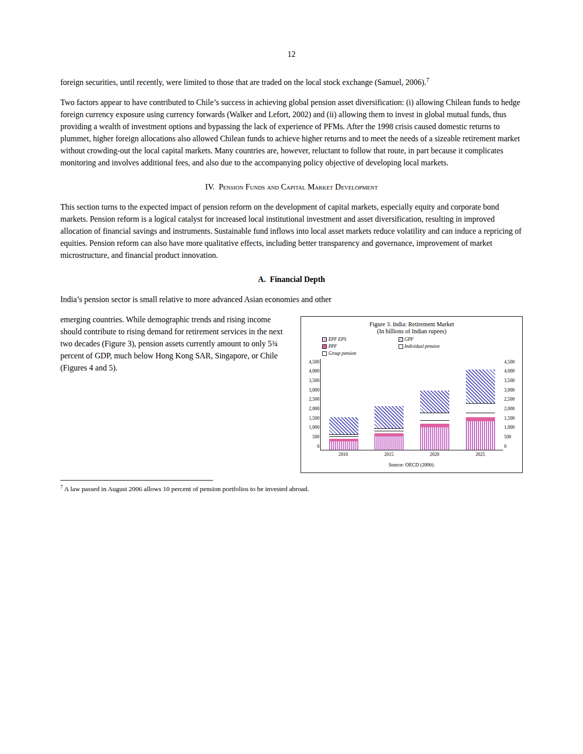12
foreign securities, until recently, were limited to those that are traded on the local stock exchange (Samuel, 2006).7
Two factors appear to have contributed to Chile’s success in achieving global pension asset diversification: (i) allowing Chilean funds to hedge foreign currency exposure using currency forwards (Walker and Lefort, 2002) and (ii) allowing them to invest in global mutual funds, thus providing a wealth of investment options and bypassing the lack of experience of PFMs. After the 1998 crisis caused domestic returns to plummet, higher foreign allocations also allowed Chilean funds to achieve higher returns and to meet the needs of a sizeable retirement market without crowding-out the local capital markets. Many countries are, however, reluctant to follow that route, in part because it complicates monitoring and involves additional fees, and also due to the accompanying policy objective of developing local markets.
IV. Pension Funds and Capital Market Development
This section turns to the expected impact of pension reform on the development of capital markets, especially equity and corporate bond markets. Pension reform is a logical catalyst for increased local institutional investment and asset diversification, resulting in improved allocation of financial savings and instruments. Sustainable fund inflows into local asset markets reduce volatility and can induce a repricing of equities. Pension reform can also have more qualitative effects, including better transparency and governance, improvement of market microstructure, and financial product innovation.
A. Financial Depth
India’s pension sector is small relative to more advanced Asian economies and other
Figure 3. India: Retirement Market
(In billions of Indian rupees)
EPF EPS
GPF
PPF
Individual pension
Group pension
4,5004,0003,5003,0002,5002,0001,5001,0005000
4,5004,0003,5003,0002,5002,0001,5001,0005000
2010201520202025
Source: OECD (2006).
emerging countries. While demographic trends and rising income should contribute to rising demand for retirement services in the next two decades (Figure 3), pension assets currently amount to only 5¾ percent of GDP, much below Hong Kong SAR, Singapore, or Chile (Figures 4 and 5).
7 A law passed in August 2006 allows 10 percent of pension portfolios to be invested abroad.